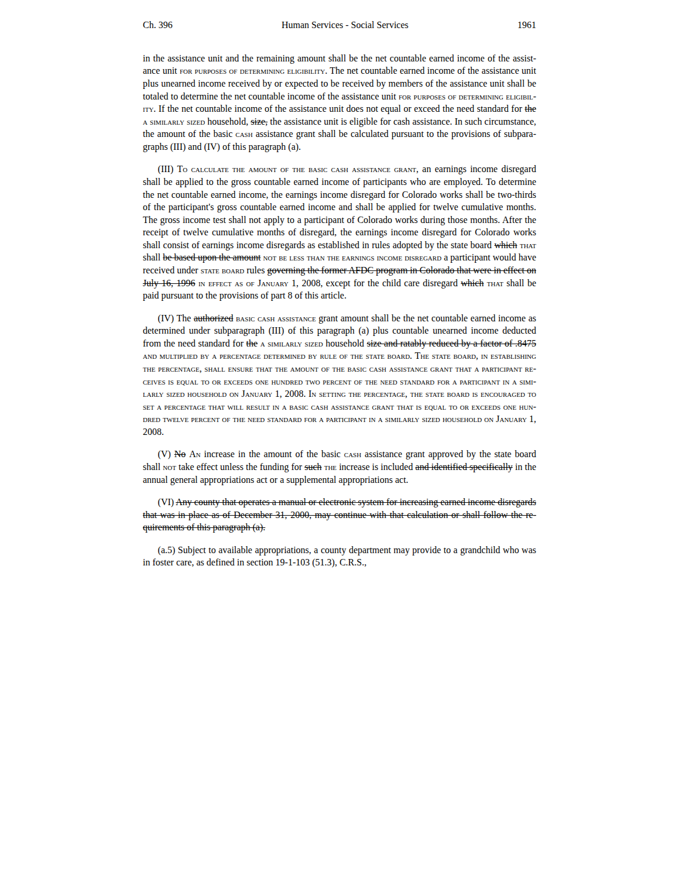Ch. 396 Human Services - Social Services 1961
in the assistance unit and the remaining amount shall be the net countable earned income of the assistance unit for purposes of determining eligibility. The net countable earned income of the assistance unit plus unearned income received by or expected to be received by members of the assistance unit shall be totaled to determine the net countable income of the assistance unit for purposes of determining eligibility. If the net countable income of the assistance unit does not equal or exceed the need standard for the a similarly sized household, size, the assistance unit is eligible for cash assistance. In such circumstance, the amount of the basic cash assistance grant shall be calculated pursuant to the provisions of subparagraphs (III) and (IV) of this paragraph (a).
(III) To calculate the amount of the basic cash assistance grant, an earnings income disregard shall be applied to the gross countable earned income of participants who are employed. To determine the net countable earned income, the earnings income disregard for Colorado works shall be two-thirds of the participant's gross countable earned income and shall be applied for twelve cumulative months. The gross income test shall not apply to a participant of Colorado works during those months. After the receipt of twelve cumulative months of disregard, the earnings income disregard for Colorado works shall consist of earnings income disregards as established in rules adopted by the state board which that shall be based upon the amount not be less than the earnings income disregard a participant would have received under state board rules governing the former AFDC program in Colorado that were in effect on July 16, 1996 in effect as of January 1, 2008, except for the child care disregard which that shall be paid pursuant to the provisions of part 8 of this article.
(IV) The authorized basic cash assistance grant amount shall be the net countable earned income as determined under subparagraph (III) of this paragraph (a) plus countable unearned income deducted from the need standard for the a similarly sized household size and ratably reduced by a factor of .8475 and multiplied by a percentage determined by rule of the state board. The state board, in establishing the percentage, shall ensure that the amount of the basic cash assistance grant that a participant receives is equal to or exceeds one hundred two percent of the need standard for a participant in a similarly sized household on January 1, 2008. In setting the percentage, the state board is encouraged to set a percentage that will result in a basic cash assistance grant that is equal to or exceeds one hundred twelve percent of the need standard for a participant in a similarly sized household on January 1, 2008.
(V) No An increase in the amount of the basic cash assistance grant approved by the state board shall not take effect unless the funding for such the increase is included and identified specifically in the annual general appropriations act or a supplemental appropriations act.
(VI) Any county that operates a manual or electronic system for increasing earned income disregards that was in place as of December 31, 2000, may continue with that calculation or shall follow the requirements of this paragraph (a).
(a.5) Subject to available appropriations, a county department may provide to a grandchild who was in foster care, as defined in section 19-1-103 (51.3), C.R.S.,